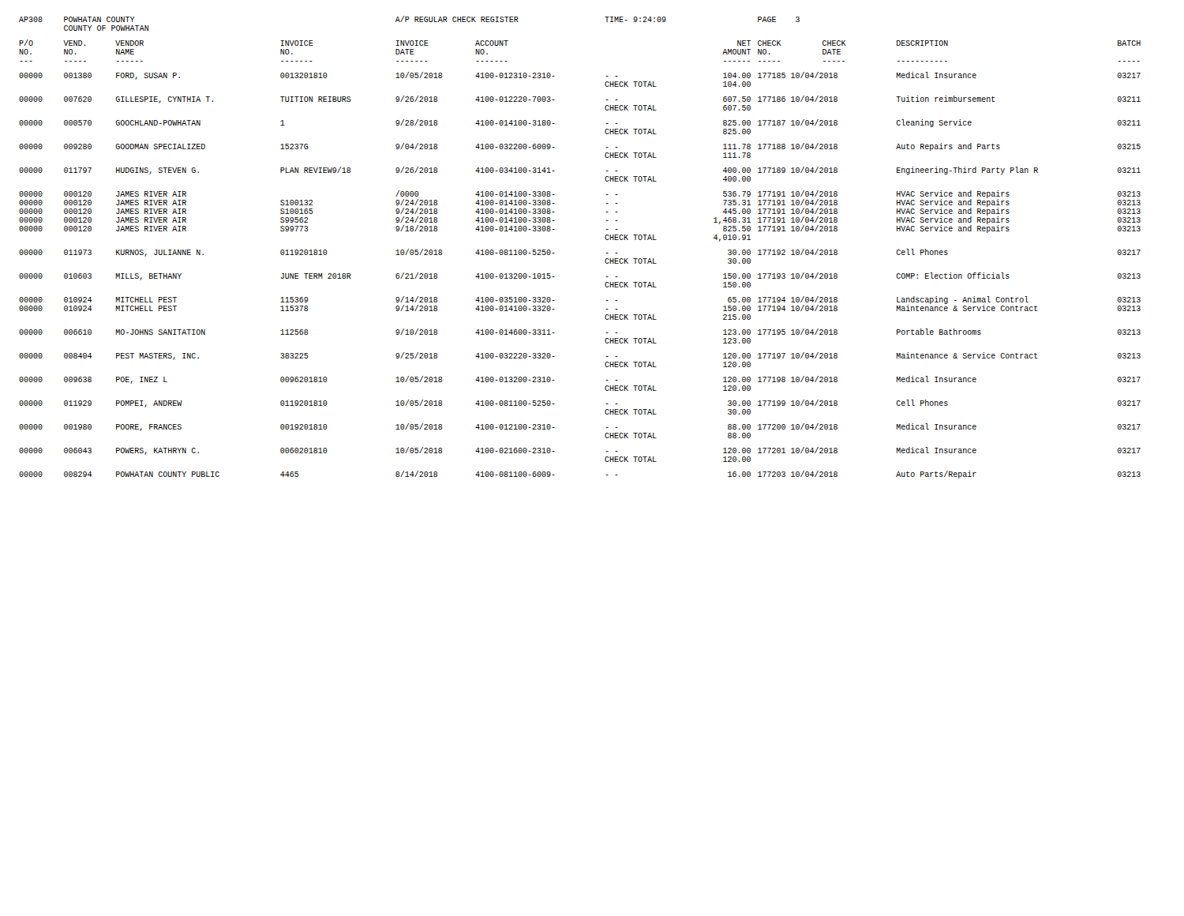| AP308 | POWHATAN COUNTY COUNTY OF POWHATAN | A/P REGULAR CHECK REGISTER | TIME- 9:24:09 | PAGE 3 | | | |
| P/O | VEND. | VENDOR | INVOICE | INVOICE | ACCOUNT | | NET | CHECK | CHECK | | DESCRIPTION | BATCH |
| NO. | NO. | NAME | NO. | DATE | NO. | | AMOUNT | NO. | DATE | | | |
| --- | ----- | ------ | ------- | ------- | ------- | | ------ | ----- | ----- | | ----------- | ----- |
| 00000 | 001380 | FORD, SUSAN P. | 0013201810 | 10/05/2018 | 4100-012310-2310- | - - | 104.00 | 177185 10/04/2018 | | Medical Insurance | 03217 |
| | | | | | | CHECK TOTAL | 104.00 | | | | | |
| 00000 | 007620 | GILLESPIE, CYNTHIA T. | TUITION REIBURS | 9/26/2018 | 4100-012220-7003- | - - | 607.50 | 177186 10/04/2018 | | Tuition reimbursement | 03211 |
| | | | | | | CHECK TOTAL | 607.50 | | | | | |
| 00000 | 000570 | GOOCHLAND-POWHATAN | 1 | 9/28/2018 | 4100-014100-3180- | - - | 825.00 | 177187 10/04/2018 | | Cleaning Service | 03211 |
| | | | | | | CHECK TOTAL | 825.00 | | | | | |
| 00000 | 009280 | GOODMAN SPECIALIZED | 15237G | 9/04/2018 | 4100-032200-6009- | - - | 111.78 | 177188 10/04/2018 | | Auto Repairs and Parts | 03215 |
| | | | | | | CHECK TOTAL | 111.78 | | | | | |
| 00000 | 011797 | HUDGINS, STEVEN G. | PLAN REVIEW9/18 | 9/26/2018 | 4100-034100-3141- | - - | 400.00 | 177189 10/04/2018 | | Engineering-Third Party Plan R | 03211 |
| | | | | | | CHECK TOTAL | 400.00 | | | | | |
| 00000 | 000120 | JAMES RIVER AIR | | /0000 | 4100-014100-3308- | - - | 536.79 | 177191 10/04/2018 | | HVAC Service and Repairs | 03213 |
| 00000 | 000120 | JAMES RIVER AIR | S100132 | 9/24/2018 | 4100-014100-3308- | - - | 735.31 | 177191 10/04/2018 | | HVAC Service and Repairs | 03213 |
| 00000 | 000120 | JAMES RIVER AIR | S100165 | 9/24/2018 | 4100-014100-3308- | - - | 445.00 | 177191 10/04/2018 | | HVAC Service and Repairs | 03213 |
| 00000 | 000120 | JAMES RIVER AIR | S99562 | 9/24/2018 | 4100-014100-3308- | - - | 1,468.31 | 177191 10/04/2018 | | HVAC Service and Repairs | 03213 |
| 00000 | 000120 | JAMES RIVER AIR | S99773 | 9/18/2018 | 4100-014100-3308- | - - | 825.50 | 177191 10/04/2018 | | HVAC Service and Repairs | 03213 |
| | | | | | | CHECK TOTAL | 4,010.91 | | | | | |
| 00000 | 011973 | KURNOS, JULIANNE N. | 0119201810 | 10/05/2018 | 4100-081100-5250- | - - | 30.00 | 177192 10/04/2018 | | Cell Phones | 03217 |
| | | | | | | CHECK TOTAL | 30.00 | | | | | |
| 00000 | 010603 | MILLS, BETHANY | JUNE TERM 2018R | 6/21/2018 | 4100-013200-1015- | - - | 150.00 | 177193 10/04/2018 | | COMP: Election Officials | 03213 |
| | | | | | | CHECK TOTAL | 150.00 | | | | | |
| 00000 | 010924 | MITCHELL PEST | 115369 | 9/14/2018 | 4100-035100-3320- | - - | 65.00 | 177194 10/04/2018 | | Landscaping - Animal Control | 03213 |
| 00000 | 010924 | MITCHELL PEST | 115378 | 9/14/2018 | 4100-014100-3320- | - - | 150.00 | 177194 10/04/2018 | | Maintenance & Service Contract | 03213 |
| | | | | | | CHECK TOTAL | 215.00 | | | | | |
| 00000 | 006610 | MO-JOHNS SANITATION | 112568 | 9/10/2018 | 4100-014600-3311- | - - | 123.00 | 177195 10/04/2018 | | Portable Bathrooms | 03213 |
| | | | | | | CHECK TOTAL | 123.00 | | | | | |
| 00000 | 008404 | PEST MASTERS, INC. | 383225 | 9/25/2018 | 4100-032220-3320- | - - | 120.00 | 177197 10/04/2018 | | Maintenance & Service Contract | 03213 |
| | | | | | | CHECK TOTAL | 120.00 | | | | | |
| 00000 | 009638 | POE, INEZ L | 0096201810 | 10/05/2018 | 4100-013200-2310- | - - | 120.00 | 177198 10/04/2018 | | Medical Insurance | 03217 |
| | | | | | | CHECK TOTAL | 120.00 | | | | | |
| 00000 | 011929 | POMPEI, ANDREW | 0119201810 | 10/05/2018 | 4100-081100-5250- | - - | 30.00 | 177199 10/04/2018 | | Cell Phones | 03217 |
| | | | | | | CHECK TOTAL | 30.00 | | | | | |
| 00000 | 001980 | POORE, FRANCES | 0019201810 | 10/05/2018 | 4100-012100-2310- | - - | 88.00 | 177200 10/04/2018 | | Medical Insurance | 03217 |
| | | | | | | CHECK TOTAL | 88.00 | | | | | |
| 00000 | 006043 | POWERS, KATHRYN C. | 0060201810 | 10/05/2018 | 4100-021600-2310- | - - | 120.00 | 177201 10/04/2018 | | Medical Insurance | 03217 |
| | | | | | | CHECK TOTAL | 120.00 | | | | | |
| 00000 | 008294 | POWHATAN COUNTY PUBLIC | 4465 | 8/14/2018 | 4100-081100-6009- | - - | 16.00 | 177203 10/04/2018 | | Auto Parts/Repair | 03213 |